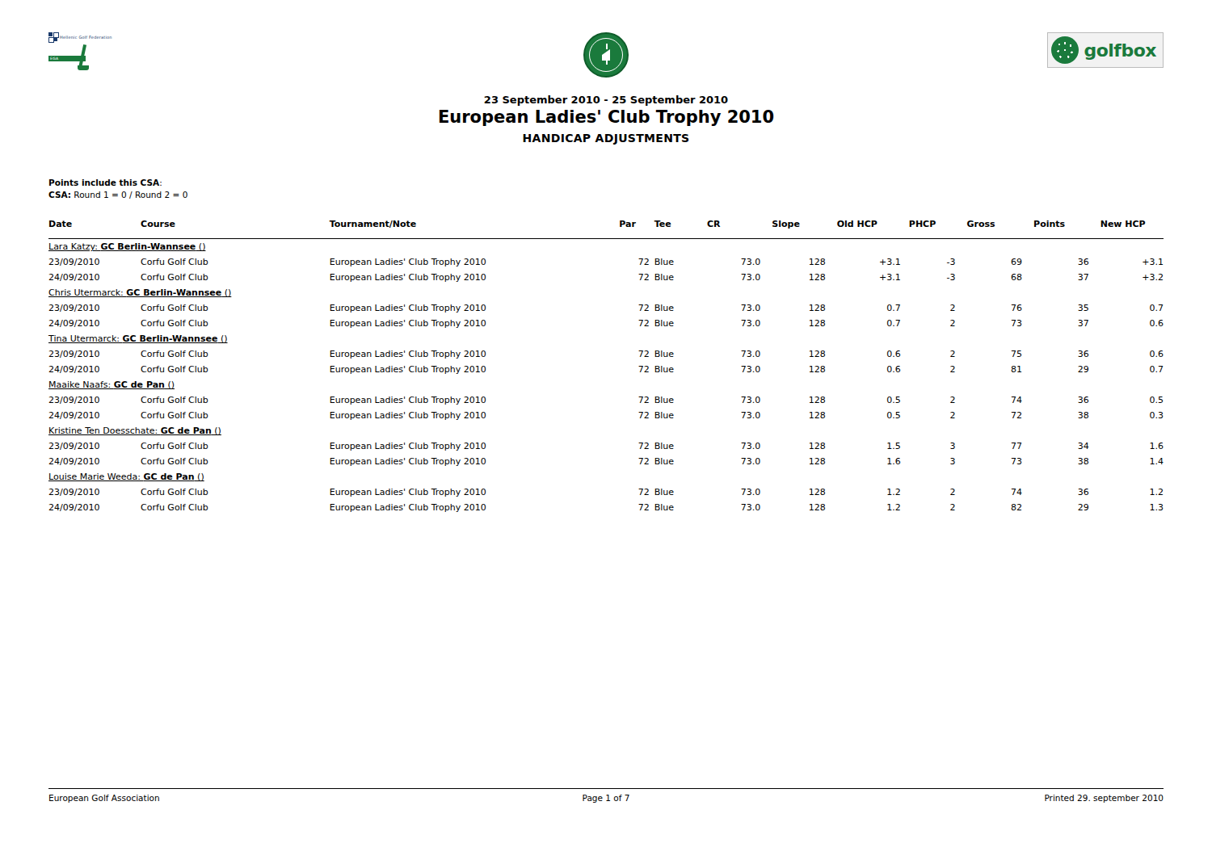Hellenic Golf Federation
EGA
golfbox
23 September 2010 - 25 September 2010
European Ladies' Club Trophy 2010
HANDICAP ADJUSTMENTS
Points include this CSA:
CSA: Round 1 = 0 / Round 2 = 0
| Date | Course | Tournament/Note | Par | Tee | CR | Slope | Old HCP | PHCP | Gross | Points | New HCP |
| --- | --- | --- | --- | --- | --- | --- | --- | --- | --- | --- | --- |
| Lara Katzy: GC Berlin-Wannsee () |
| 23/09/2010 | Corfu Golf Club | European Ladies' Club Trophy 2010 | 72 | Blue | 73.0 | 128 | +3.1 | -3 | 69 | 36 | +3.1 |
| 24/09/2010 | Corfu Golf Club | European Ladies' Club Trophy 2010 | 72 | Blue | 73.0 | 128 | +3.1 | -3 | 68 | 37 | +3.2 |
| Chris Utermarck: GC Berlin-Wannsee () |
| 23/09/2010 | Corfu Golf Club | European Ladies' Club Trophy 2010 | 72 | Blue | 73.0 | 128 | 0.7 | 2 | 76 | 35 | 0.7 |
| 24/09/2010 | Corfu Golf Club | European Ladies' Club Trophy 2010 | 72 | Blue | 73.0 | 128 | 0.7 | 2 | 73 | 37 | 0.6 |
| Tina Utermarck: GC Berlin-Wannsee () |
| 23/09/2010 | Corfu Golf Club | European Ladies' Club Trophy 2010 | 72 | Blue | 73.0 | 128 | 0.6 | 2 | 75 | 36 | 0.6 |
| 24/09/2010 | Corfu Golf Club | European Ladies' Club Trophy 2010 | 72 | Blue | 73.0 | 128 | 0.6 | 2 | 81 | 29 | 0.7 |
| Maaike Naafs: GC de Pan () |
| 23/09/2010 | Corfu Golf Club | European Ladies' Club Trophy 2010 | 72 | Blue | 73.0 | 128 | 0.5 | 2 | 74 | 36 | 0.5 |
| 24/09/2010 | Corfu Golf Club | European Ladies' Club Trophy 2010 | 72 | Blue | 73.0 | 128 | 0.5 | 2 | 72 | 38 | 0.3 |
| Kristine Ten Doesschate: GC de Pan () |
| 23/09/2010 | Corfu Golf Club | European Ladies' Club Trophy 2010 | 72 | Blue | 73.0 | 128 | 1.5 | 3 | 77 | 34 | 1.6 |
| 24/09/2010 | Corfu Golf Club | European Ladies' Club Trophy 2010 | 72 | Blue | 73.0 | 128 | 1.6 | 3 | 73 | 38 | 1.4 |
| Louise Marie Weeda: GC de Pan () |
| 23/09/2010 | Corfu Golf Club | European Ladies' Club Trophy 2010 | 72 | Blue | 73.0 | 128 | 1.2 | 2 | 74 | 36 | 1.2 |
| 24/09/2010 | Corfu Golf Club | European Ladies' Club Trophy 2010 | 72 | Blue | 73.0 | 128 | 1.2 | 2 | 82 | 29 | 1.3 |
European Golf Association
Page 1 of 7
Printed 29. september 2010